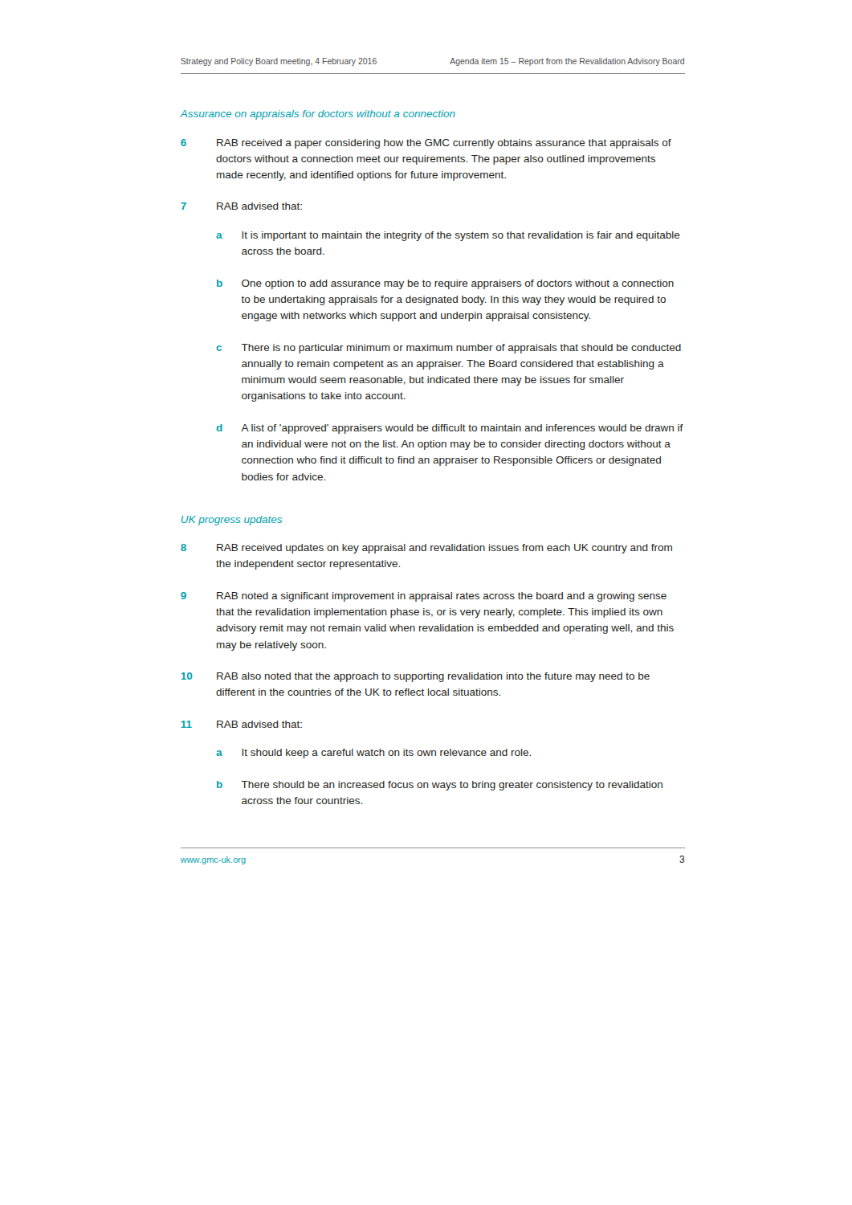Strategy and Policy Board meeting, 4 February 2016 Agenda item 15 – Report from the Revalidation Advisory Board
Assurance on appraisals for doctors without a connection
6
RAB received a paper considering how the GMC currently obtains assurance that appraisals of doctors without a connection meet our requirements. The paper also outlined improvements made recently, and identified options for future improvement.
7
RAB advised that:
a
It is important to maintain the integrity of the system so that revalidation is fair and equitable across the board.
b
One option to add assurance may be to require appraisers of doctors without a connection to be undertaking appraisals for a designated body. In this way they would be required to engage with networks which support and underpin appraisal consistency.
c
There is no particular minimum or maximum number of appraisals that should be conducted annually to remain competent as an appraiser. The Board considered that establishing a minimum would seem reasonable, but indicated there may be issues for smaller organisations to take into account.
d
A list of 'approved' appraisers would be difficult to maintain and inferences would be drawn if an individual were not on the list. An option may be to consider directing doctors without a connection who find it difficult to find an appraiser to Responsible Officers or designated bodies for advice.
UK progress updates
8
RAB received updates on key appraisal and revalidation issues from each UK country and from the independent sector representative.
9
RAB noted a significant improvement in appraisal rates across the board and a growing sense that the revalidation implementation phase is, or is very nearly, complete. This implied its own advisory remit may not remain valid when revalidation is embedded and operating well, and this may be relatively soon.
10
RAB also noted that the approach to supporting revalidation into the future may need to be different in the countries of the UK to reflect local situations.
11
RAB advised that:
a
It should keep a careful watch on its own relevance and role.
b
There should be an increased focus on ways to bring greater consistency to revalidation across the four countries.
www.gmc-uk.org 3